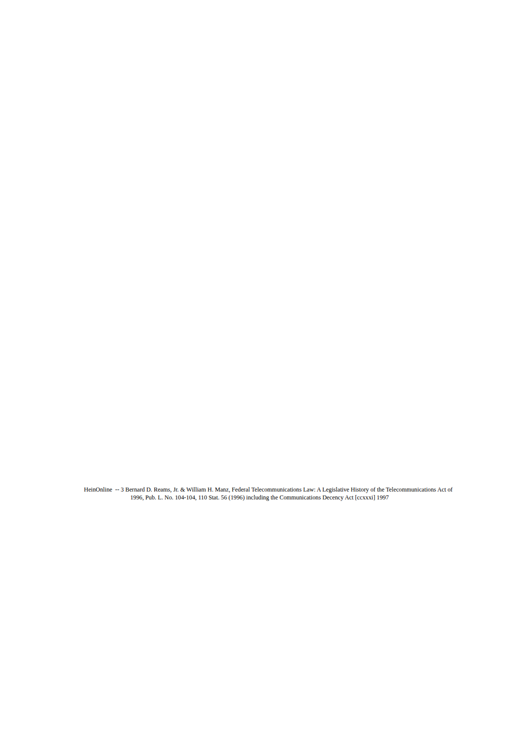HeinOnline -- 3 Bernard D. Reams, Jr. & William H. Manz, Federal Telecommunications Law: A Legislative History of the Telecommunications Act of
1996, Pub. L. No. 104-104, 110 Stat. 56 (1996) including the Communications Decency Act [ccxxxi] 1997